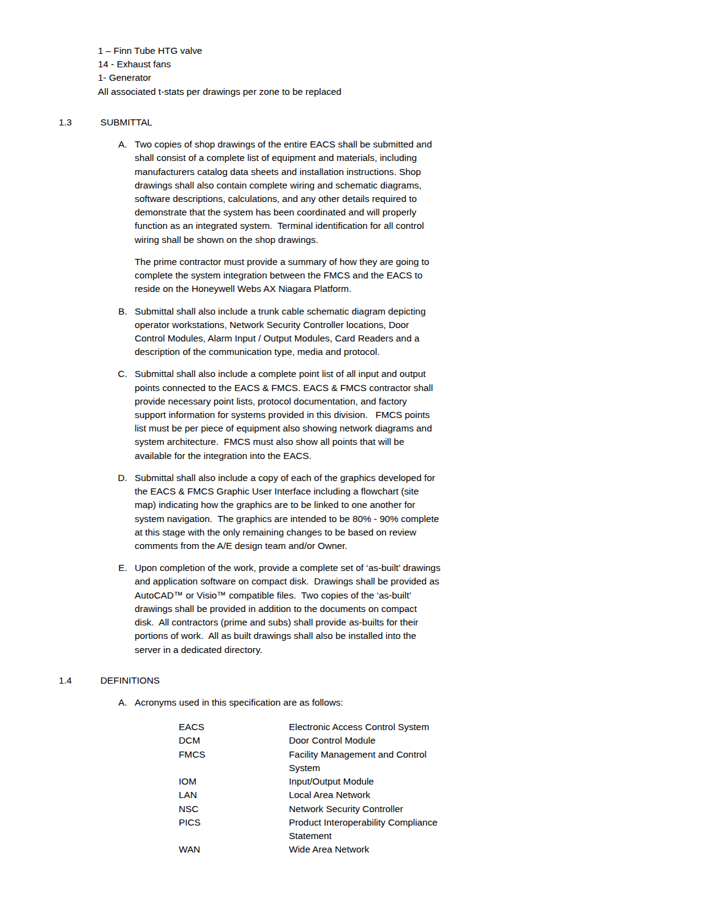1 – Finn Tube HTG valve
14 - Exhaust fans
1- Generator
All associated t-stats per drawings per zone to be replaced
1.3
SUBMITTAL
Two copies of shop drawings of the entire EACS shall be submitted and shall consist of a complete list of equipment and materials, including manufacturers catalog data sheets and installation instructions. Shop drawings shall also contain complete wiring and schematic diagrams, software descriptions, calculations, and any other details required to demonstrate that the system has been coordinated and will properly function as an integrated system. Terminal identification for all control wiring shall be shown on the shop drawings.
The prime contractor must provide a summary of how they are going to complete the system integration between the FMCS and the EACS to reside on the Honeywell Webs AX Niagara Platform.
Submittal shall also include a trunk cable schematic diagram depicting operator workstations, Network Security Controller locations, Door Control Modules, Alarm Input / Output Modules, Card Readers and a description of the communication type, media and protocol.
Submittal shall also include a complete point list of all input and output points connected to the EACS & FMCS. EACS & FMCS contractor shall provide necessary point lists, protocol documentation, and factory support information for systems provided in this division. FMCS points list must be per piece of equipment also showing network diagrams and system architecture. FMCS must also show all points that will be available for the integration into the EACS.
Submittal shall also include a copy of each of the graphics developed for the EACS & FMCS Graphic User Interface including a flowchart (site map) indicating how the graphics are to be linked to one another for system navigation. The graphics are intended to be 80% - 90% complete at this stage with the only remaining changes to be based on review comments from the A/E design team and/or Owner.
Upon completion of the work, provide a complete set of ‘as-built’ drawings and application software on compact disk. Drawings shall be provided as AutoCAD™ or Visio™ compatible files. Two copies of the ‘as-built’ drawings shall be provided in addition to the documents on compact disk. All contractors (prime and subs) shall provide as-builts for their portions of work. All as built drawings shall also be installed into the server in a dedicated directory.
1.4
DEFINITIONS
Acronyms used in this specification are as follows:
| EACS | Electronic Access Control System |
| DCM | Door Control Module |
| FMCS | Facility Management and Control System |
| IOM | Input/Output Module |
| LAN | Local Area Network |
| NSC | Network Security Controller |
| PICS | Product Interoperability Compliance Statement |
| WAN | Wide Area Network |